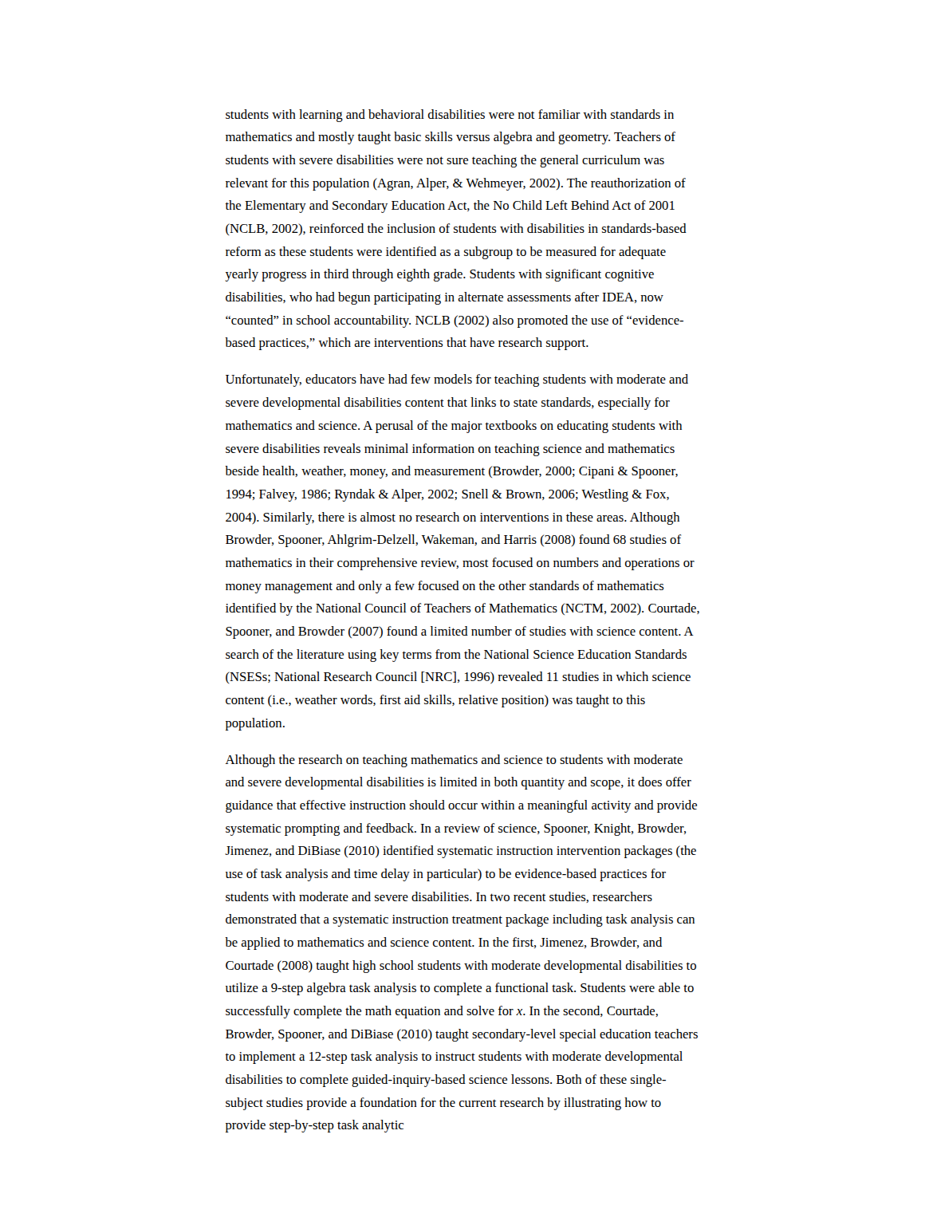students with learning and behavioral disabilities were not familiar with standards in mathematics and mostly taught basic skills versus algebra and geometry. Teachers of students with severe disabilities were not sure teaching the general curriculum was relevant for this population (Agran, Alper, & Wehmeyer, 2002). The reauthorization of the Elementary and Secondary Education Act, the No Child Left Behind Act of 2001 (NCLB, 2002), reinforced the inclusion of students with disabilities in standards-based reform as these students were identified as a subgroup to be measured for adequate yearly progress in third through eighth grade. Students with significant cognitive disabilities, who had begun participating in alternate assessments after IDEA, now “counted” in school accountability. NCLB (2002) also promoted the use of “evidence-based practices,” which are interventions that have research support.
Unfortunately, educators have had few models for teaching students with moderate and severe developmental disabilities content that links to state standards, especially for mathematics and science. A perusal of the major textbooks on educating students with severe disabilities reveals minimal information on teaching science and mathematics beside health, weather, money, and measurement (Browder, 2000; Cipani & Spooner, 1994; Falvey, 1986; Ryndak & Alper, 2002; Snell & Brown, 2006; Westling & Fox, 2004). Similarly, there is almost no research on interventions in these areas. Although Browder, Spooner, Ahlgrim-Delzell, Wakeman, and Harris (2008) found 68 studies of mathematics in their comprehensive review, most focused on numbers and operations or money management and only a few focused on the other standards of mathematics identified by the National Council of Teachers of Mathematics (NCTM, 2002). Courtade, Spooner, and Browder (2007) found a limited number of studies with science content. A search of the literature using key terms from the National Science Education Standards (NSESs; National Research Council [NRC], 1996) revealed 11 studies in which science content (i.e., weather words, first aid skills, relative position) was taught to this population.
Although the research on teaching mathematics and science to students with moderate and severe developmental disabilities is limited in both quantity and scope, it does offer guidance that effective instruction should occur within a meaningful activity and provide systematic prompting and feedback. In a review of science, Spooner, Knight, Browder, Jimenez, and DiBiase (2010) identified systematic instruction intervention packages (the use of task analysis and time delay in particular) to be evidence-based practices for students with moderate and severe disabilities. In two recent studies, researchers demonstrated that a systematic instruction treatment package including task analysis can be applied to mathematics and science content. In the first, Jimenez, Browder, and Courtade (2008) taught high school students with moderate developmental disabilities to utilize a 9-step algebra task analysis to complete a functional task. Students were able to successfully complete the math equation and solve for x. In the second, Courtade, Browder, Spooner, and DiBiase (2010) taught secondary-level special education teachers to implement a 12-step task analysis to instruct students with moderate developmental disabilities to complete guided-inquiry-based science lessons. Both of these single-subject studies provide a foundation for the current research by illustrating how to provide step-by-step task analytic